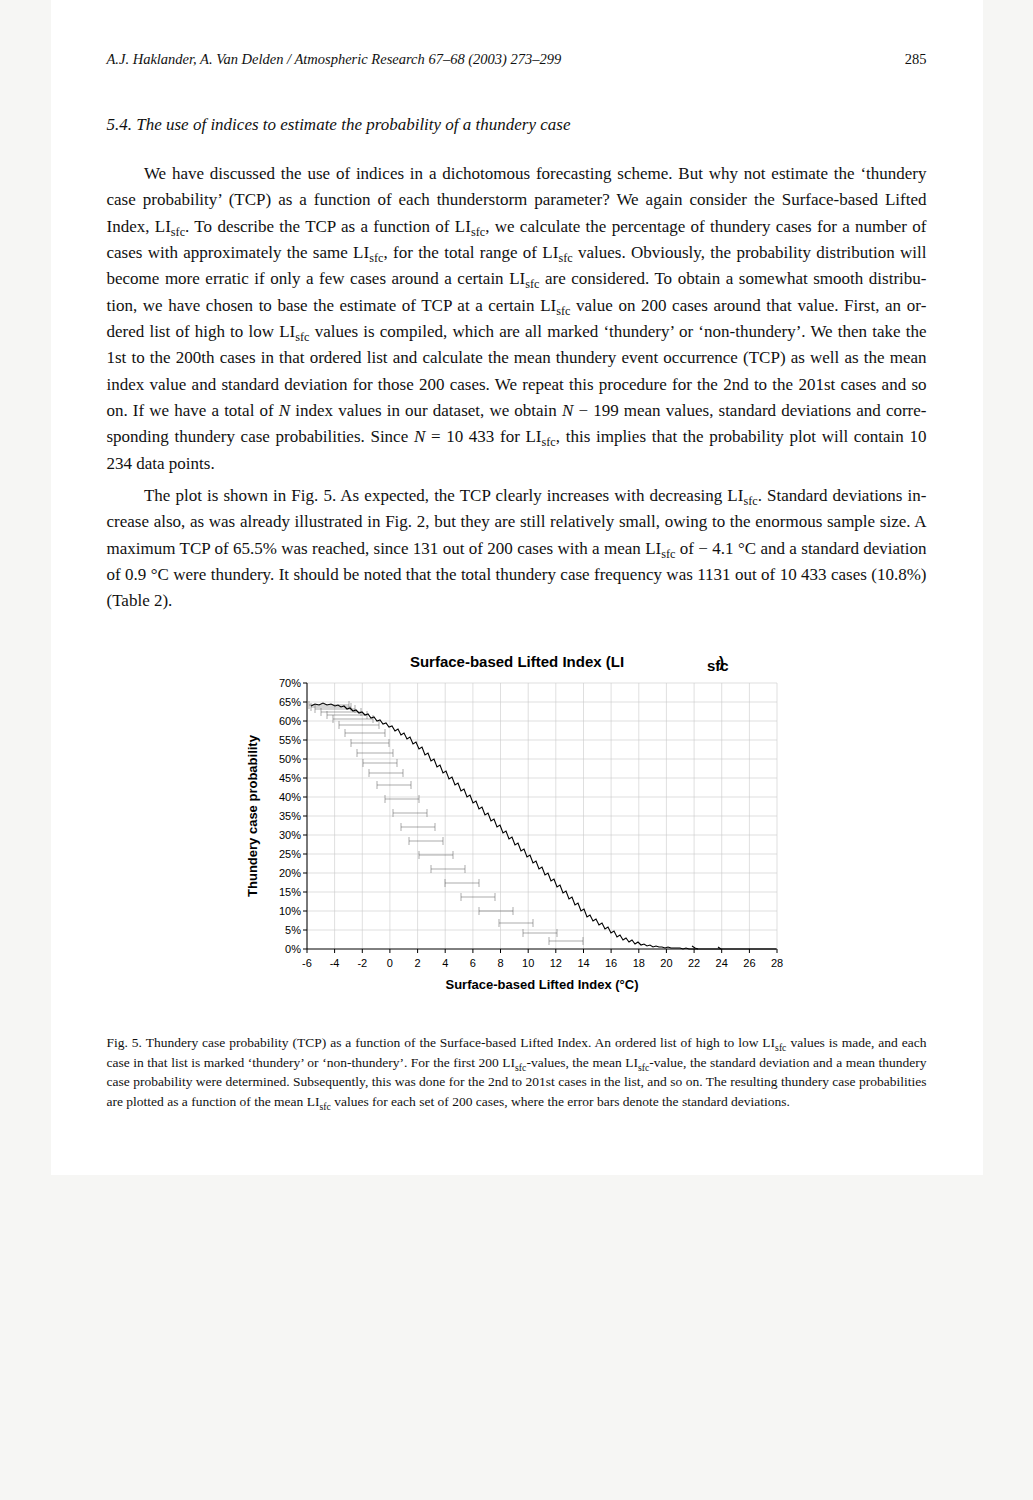A.J. Haklander, A. Van Delden / Atmospheric Research 67–68 (2003) 273–299 285
5.4. The use of indices to estimate the probability of a thundery case
We have discussed the use of indices in a dichotomous forecasting scheme. But why not estimate the ‘thundery case probability’ (TCP) as a function of each thunderstorm parameter? We again consider the Surface-based Lifted Index, LIsfc. To describe the TCP as a function of LIsfc, we calculate the percentage of thundery cases for a number of cases with approximately the same LIsfc, for the total range of LIsfc values. Obviously, the probability distribution will become more erratic if only a few cases around a certain LIsfc are considered. To obtain a somewhat smooth distribution, we have chosen to base the estimate of TCP at a certain LIsfc value on 200 cases around that value. First, an ordered list of high to low LIsfc values is compiled, which are all marked ‘thundery’ or ‘non-thundery’. We then take the 1st to the 200th cases in that ordered list and calculate the mean thundery event occurrence (TCP) as well as the mean index value and standard deviation for those 200 cases. We repeat this procedure for the 2nd to the 201st cases and so on. If we have a total of N index values in our dataset, we obtain N − 199 mean values, standard deviations and corresponding thundery case probabilities. Since N = 10 433 for LIsfc, this implies that the probability plot will contain 10 234 data points.
The plot is shown in Fig. 5. As expected, the TCP clearly increases with decreasing LIsfc. Standard deviations increase also, as was already illustrated in Fig. 2, but they are still relatively small, owing to the enormous sample size. A maximum TCP of 65.5% was reached, since 131 out of 200 cases with a mean LIsfc of − 4.1 °C and a standard deviation of 0.9 °C were thundery. It should be noted that the total thundery case frequency was 1131 out of 10 433 cases (10.8%) (Table 2).
Surface-based Lifted Index (LI sfc ) 70% 65% 60% 55% 50% 45% 40% 35% 30% 25% 20% 15% 10% 5% 0% -6 -4 -2 0 2 4 6 8 10 12 14 16 18 20 22 24 26 28 Surface-based Lifted Index (°C) Thundery case probability
Fig. 5. Thundery case probability (TCP) as a function of the Surface-based Lifted Index. An ordered list of high to low LIsfc values is made, and each case in that list is marked ‘thundery’ or ‘non-thundery’. For the first 200 LIsfc-values, the mean LIsfc-value, the standard deviation and a mean thundery case probability were determined. Subsequently, this was done for the 2nd to 201st cases in the list, and so on. The resulting thundery case probabilities are plotted as a function of the mean LIsfc values for each set of 200 cases, where the error bars denote the standard deviations.